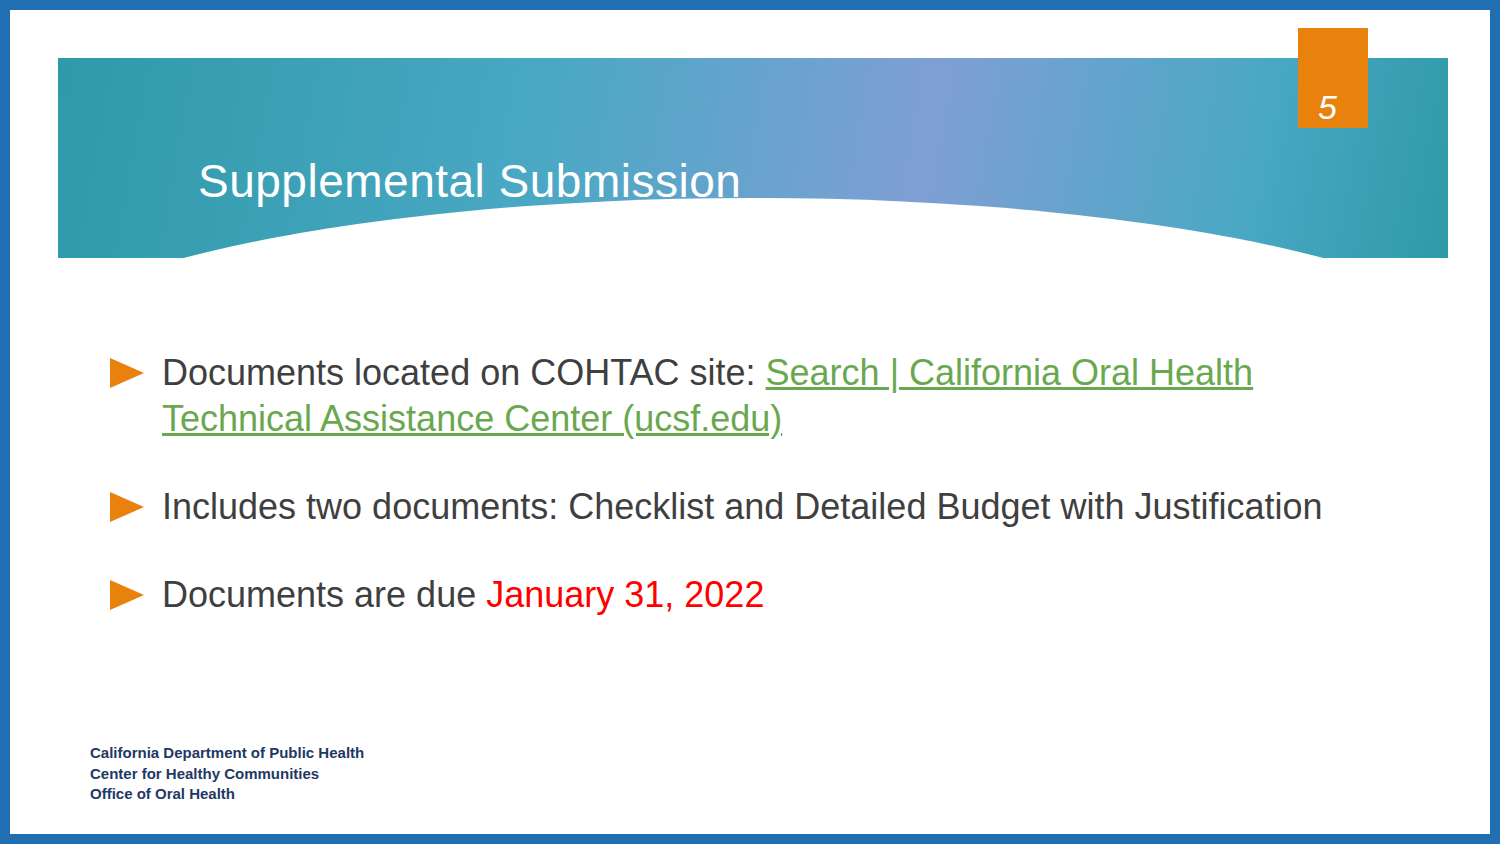Supplemental Submission
5
Documents located on COHTAC site: Search | California Oral Health Technical Assistance Center (ucsf.edu)
Includes two documents: Checklist and Detailed Budget with Justification
Documents are due January 31, 2022
California Department of Public Health
Center for Healthy Communities
Office of Oral Health